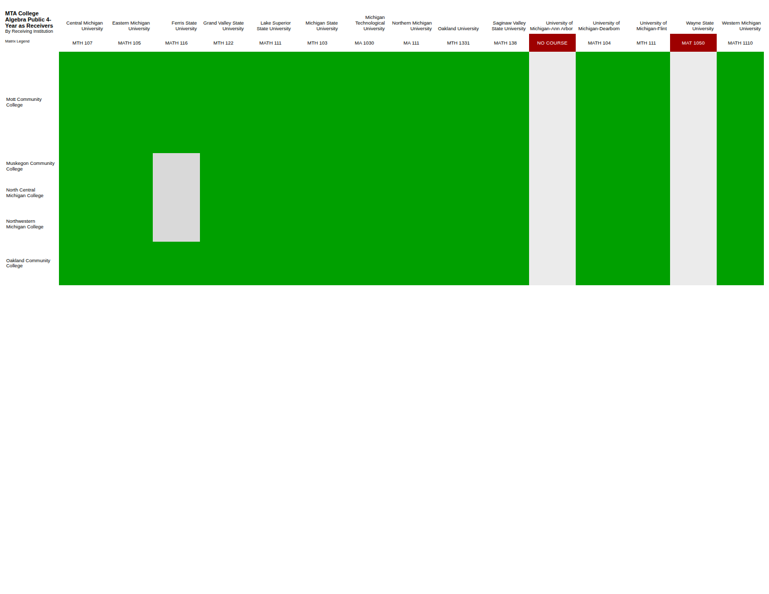| MTA College Algebra Public 4-Year as Receivers By Receiving Institution | Central Michigan University | Eastern Michigan University | Ferris State University | Grand Valley State University | Lake Superior State University | Michigan State University | Michigan Technological University | Northern Michigan University | Oakland University | Saginaw Valley State University | University of Michigan-Ann Arbor | University of Michigan-Dearborn | University of Michigan-Flint | Wayne State University | Western Michigan University |
| Matrix Legend | MTH 107 | MATH 105 | MATH 116 | MTH 122 | MATH 111 | MTH 103 | MA 1030 | MA 111 | MTH 1331 | MATH 138 | NO COURSE | MATH 104 | MTH 111 | MAT 1050 | MATH 1110 |
| Mott Community College | MATH 130 | MATH 120 MATH 145 | MATH 116 MATH 121 PHRM 121 | MATH 130 MATH 145 MATH 162 | MATH 162 MATH 130 MATH 145 | MATH 130 MATH 130 | MATH 130 MATH 130 | MATH 130 MATH 162 | MATH 130 | MATH 130 | | MATH 130 MATH 161 | MATH 162 MATH 163 MATH 130 MATH 130 MATH 162 MATH 144 MTH 130 MTH 162 MATH 161 MTH 130 MATH 130 MATH 115 | | MATH 130 MATH 130 |
| Muskegon Community College | MATH 109 | MATH 111 | | MATH 109 MATH 112 MATH 130 | MATH 111 MATH 109 MATH 111 | MATH 109 MATH 111 | MATH 111 | MATH 111 | MATH 111 | MATH 111 | | MATH 109 | MATH 111 MATH 109 | | MATH 050 MATH 109A |
| North Central Michigan College | MATH 120 | MATH 130 | | MATH 130 MTH 119 MTH 119 | MATH 130 MTH 119 | MATH 130 | MATH 130 | MATH 130 MTH 119 | MATH 130 MTH 119 | MATH 130 | | MTH 119 | MTH 119 MATH 130 MTH 119 | | MATH 112 MATH 120 MTH 119 |
| Northwestern Michigan College | MTH 122 | MTH 122 | | MTH 121 MTH 180 SMMA 121 SMMA 121 | MTH 121 SMMA 121 | MTH 122 | MTH 122 | MTH 121 MTH 180 SMMA 121 | MTH 121 | MTH 122 | | MTH 121 SMMA 121 | SMMA 121 MTH 121 | | MTH 122 |
| Oakland Community College | MAT 1540 | MAT 1540 MAT 1640 | APM 1020 MAT 1020 | MAT 154 MAT 1540 MAT 155 MAT 163 MAT 1630 | MAT 163 MATH 150 MAT 1580 MAT 155 MAT 1630 | MTH 1540 MATH 1540 MAT 1540 | MAT 1540 | MAT 1540 MAT 1640 | MAT 154 MAT 1540 | MAT 1540 | | MAT 154 MAT 1540 MAT 155 MAT 1550 | MAT 1580 MAT 1540 MAT 1550 | | MAT 1540 |